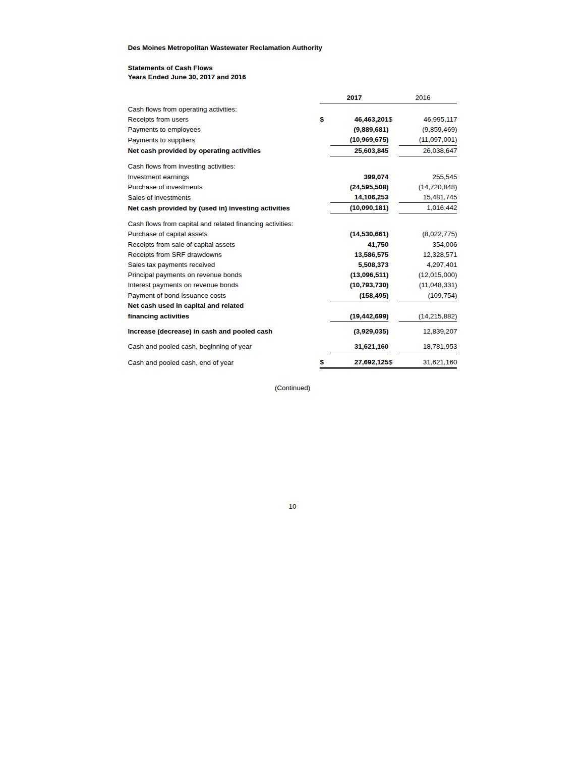Des Moines Metropolitan Wastewater Reclamation Authority
Statements of Cash Flows
Years Ended June 30, 2017 and 2016
| | 2017 | 2016 |
| --- | --- | --- |
| Cash flows from operating activities: | | | | |
| Receipts from users | $ | 46,463,201 | $ | 46,995,117 |
| Payments to employees | | (9,889,681) | | (9,859,469) |
| Payments to suppliers | | (10,969,675) | | (11,097,001) |
| Net cash provided by operating activities | | 25,603,845 | | 26,038,647 |
| Cash flows from investing activities: | | | | |
| Investment earnings | | 399,074 | | 255,545 |
| Purchase of investments | | (24,595,508) | | (14,720,848) |
| Sales of investments | | 14,106,253 | | 15,481,745 |
| Net cash provided by (used in) investing activities | | (10,090,181) | | 1,016,442 |
| Cash flows from capital and related financing activities: | | | | |
| Purchase of capital assets | | (14,530,661) | | (8,022,775) |
| Receipts from sale of capital assets | | 41,750 | | 354,006 |
| Receipts from SRF drawdowns | | 13,586,575 | | 12,328,571 |
| Sales tax payments received | | 5,508,373 | | 4,297,401 |
| Principal payments on revenue bonds | | (13,096,511) | | (12,015,000) |
| Interest payments on revenue bonds | | (10,793,730) | | (11,048,331) |
| Payment of bond issuance costs | | (158,495) | | (109,754) |
| Net cash used in capital and related | | | | |
| financing activities | | (19,442,699) | | (14,215,882) |
| Increase (decrease) in cash and pooled cash | | (3,929,035) | | 12,839,207 |
| Cash and pooled cash, beginning of year | | 31,621,160 | | 18,781,953 |
| Cash and pooled cash, end of year | $ | 27,692,125 | $ | 31,621,160 |
(Continued)
10